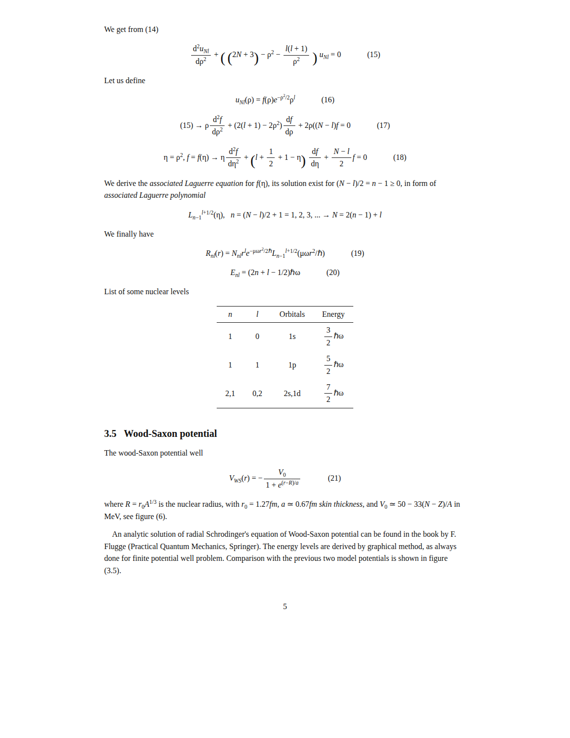We get from (14)
d2uNl dρ2 + ( (2N + 3) − ρ2 − l(l + 1) ρ2 ) uNl = 0
(15)
Let us define
uNl(ρ) = f(ρ)e−ρ2/2ρl
(16)
(15) → ρd2f dρ2 + (2(l + 1) − 2ρ2)df dρ + 2ρ((N − l)f = 0
(17)
η = ρ2, f = f(η) → ηd2f dη2 + (l + 12 + 1 − η) df dη + N − l 2 f = 0
(18)
We derive the associated Laguerre equation for f(η), its solution exist for (N − l)/2 = n − 1 ≥ 0, in form of associated Laguerre polynomial
Ln−1l+1/2(η), n = (N − l)/2 + 1 = 1, 2, 3, ... → N = 2(n − 1) + l
We finally have
Rnl(r) = Nnl rle−μωr2/2ℏLn−1l+1/2(μωr2/ℏ)
(19)
Enl = (2n + l − 1/2)ℏω
(20)
List of some nuclear levels
| n | l | Orbitals | Energy |
| --- | --- | --- | --- |
| 1 | 0 | 1s | 3 2 ℏω |
| 1 | 1 | 1p | 5 2 ℏω |
| 2,1 | 0,2 | 2s,1d | 7 2 ℏω |
3.5 Wood-Saxon potential
The wood-Saxon potential well
VWS(r) = −V01 + e(r−R)/a
(21)
where R = r0A1/3 is the nuclear radius, with r0 = 1.27fm, a ≃ 0.67fm skin thickness, and V0 ≃ 50 − 33(N − Z)/A in MeV, see figure (6).
An analytic solution of radial Schrodinger's equation of Wood-Saxon potential can be found in the book by F. Flugge (Practical Quantum Mechanics, Springer). The energy levels are derived by graphical method, as always done for finite potential well problem. Comparison with the previous two model potentials is shown in figure (3.5).
5